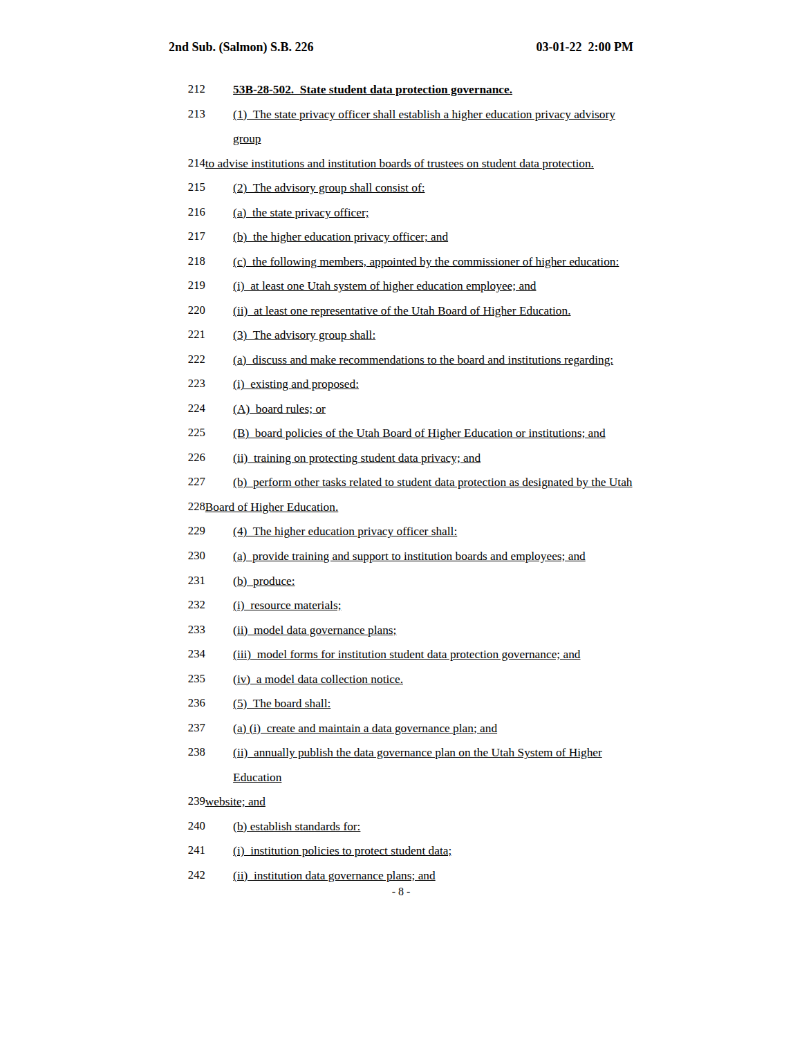2nd Sub. (Salmon) S.B. 226 03-01-22 2:00 PM
| 212 | 53B-28-502. State student data protection governance. |
| 213 | (1) The state privacy officer shall establish a higher education privacy advisory group |
| 214 | to advise institutions and institution boards of trustees on student data protection. |
| 215 | (2) The advisory group shall consist of: |
| 216 | (a) the state privacy officer; |
| 217 | (b) the higher education privacy officer; and |
| 218 | (c) the following members, appointed by the commissioner of higher education: |
| 219 | (i) at least one Utah system of higher education employee; and |
| 220 | (ii) at least one representative of the Utah Board of Higher Education. |
| 221 | (3) The advisory group shall: |
| 222 | (a) discuss and make recommendations to the board and institutions regarding: |
| 223 | (i) existing and proposed: |
| 224 | (A) board rules; or |
| 225 | (B) board policies of the Utah Board of Higher Education or institutions; and |
| 226 | (ii) training on protecting student data privacy; and |
| 227 | (b) perform other tasks related to student data protection as designated by the Utah |
| 228 | Board of Higher Education. |
| 229 | (4) The higher education privacy officer shall: |
| 230 | (a) provide training and support to institution boards and employees; and |
| 231 | (b) produce: |
| 232 | (i) resource materials; |
| 233 | (ii) model data governance plans; |
| 234 | (iii) model forms for institution student data protection governance; and |
| 235 | (iv) a model data collection notice. |
| 236 | (5) The board shall: |
| 237 | (a) (i) create and maintain a data governance plan; and |
| 238 | (ii) annually publish the data governance plan on the Utah System of Higher Education |
| 239 | website; and |
| 240 | (b) establish standards for: |
| 241 | (i) institution policies to protect student data; |
| 242 | (ii) institution data governance plans; and |
- 8 -